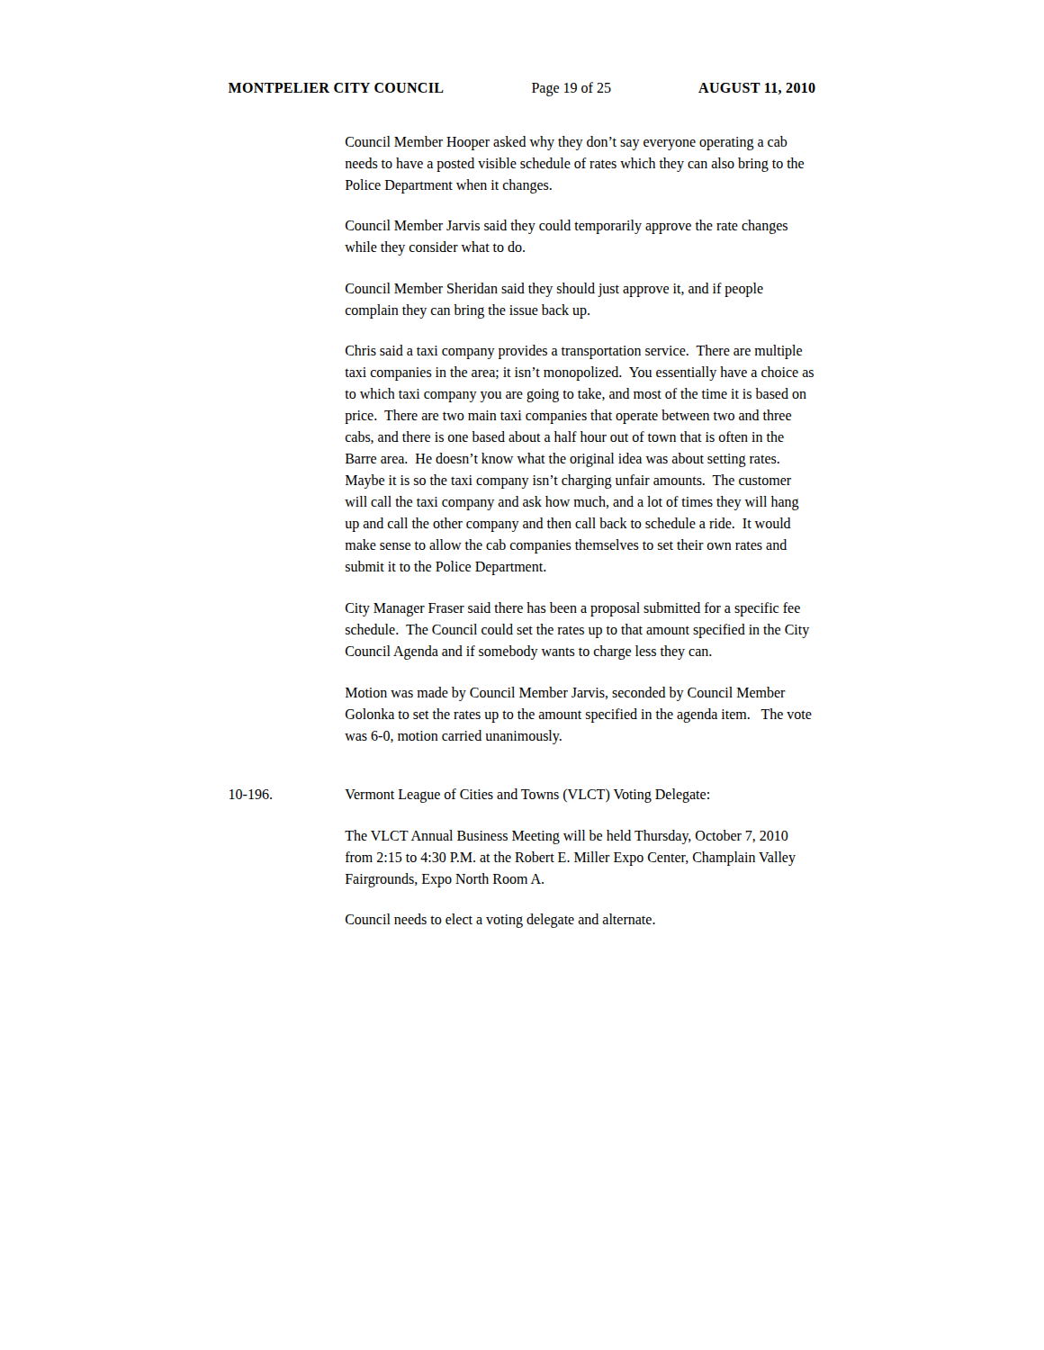MONTPELIER CITY COUNCIL Page 19 of 25 AUGUST 11, 2010
Council Member Hooper asked why they don’t say everyone operating a cab needs to have a posted visible schedule of rates which they can also bring to the Police Department when it changes.
Council Member Jarvis said they could temporarily approve the rate changes while they consider what to do.
Council Member Sheridan said they should just approve it, and if people complain they can bring the issue back up.
Chris said a taxi company provides a transportation service. There are multiple taxi companies in the area; it isn’t monopolized. You essentially have a choice as to which taxi company you are going to take, and most of the time it is based on price. There are two main taxi companies that operate between two and three cabs, and there is one based about a half hour out of town that is often in the Barre area. He doesn’t know what the original idea was about setting rates. Maybe it is so the taxi company isn’t charging unfair amounts. The customer will call the taxi company and ask how much, and a lot of times they will hang up and call the other company and then call back to schedule a ride. It would make sense to allow the cab companies themselves to set their own rates and submit it to the Police Department.
City Manager Fraser said there has been a proposal submitted for a specific fee schedule. The Council could set the rates up to that amount specified in the City Council Agenda and if somebody wants to charge less they can.
Motion was made by Council Member Jarvis, seconded by Council Member Golonka to set the rates up to the amount specified in the agenda item. The vote was 6-0, motion carried unanimously.
10-196.
Vermont League of Cities and Towns (VLCT) Voting Delegate:
The VLCT Annual Business Meeting will be held Thursday, October 7, 2010 from 2:15 to 4:30 P.M. at the Robert E. Miller Expo Center, Champlain Valley Fairgrounds, Expo North Room A.
Council needs to elect a voting delegate and alternate.